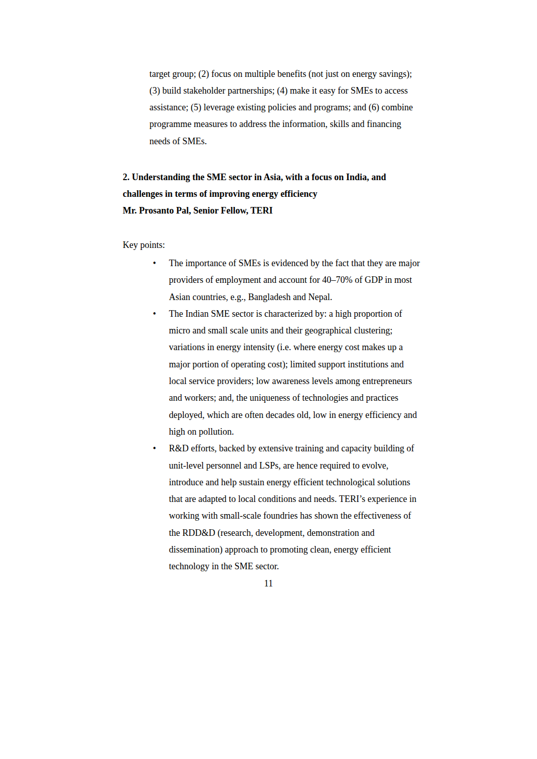target group; (2) focus on multiple benefits (not just on energy savings); (3) build stakeholder partnerships; (4) make it easy for SMEs to access assistance; (5) leverage existing policies and programs; and (6) combine programme measures to address the information, skills and financing needs of SMEs.
2. Understanding the SME sector in Asia, with a focus on India, and challenges in terms of improving energy efficiency Mr. Prosanto Pal, Senior Fellow, TERI
Key points:
The importance of SMEs is evidenced by the fact that they are major providers of employment and account for 40–70% of GDP in most Asian countries, e.g., Bangladesh and Nepal.
The Indian SME sector is characterized by: a high proportion of micro and small scale units and their geographical clustering; variations in energy intensity (i.e. where energy cost makes up a major portion of operating cost); limited support institutions and local service providers; low awareness levels among entrepreneurs and workers; and, the uniqueness of technologies and practices deployed, which are often decades old, low in energy efficiency and high on pollution.
R&D efforts, backed by extensive training and capacity building of unit-level personnel and LSPs, are hence required to evolve, introduce and help sustain energy efficient technological solutions that are adapted to local conditions and needs. TERI’s experience in working with small-scale foundries has shown the effectiveness of the RDD&D (research, development, demonstration and dissemination) approach to promoting clean, energy efficient technology in the SME sector.
11